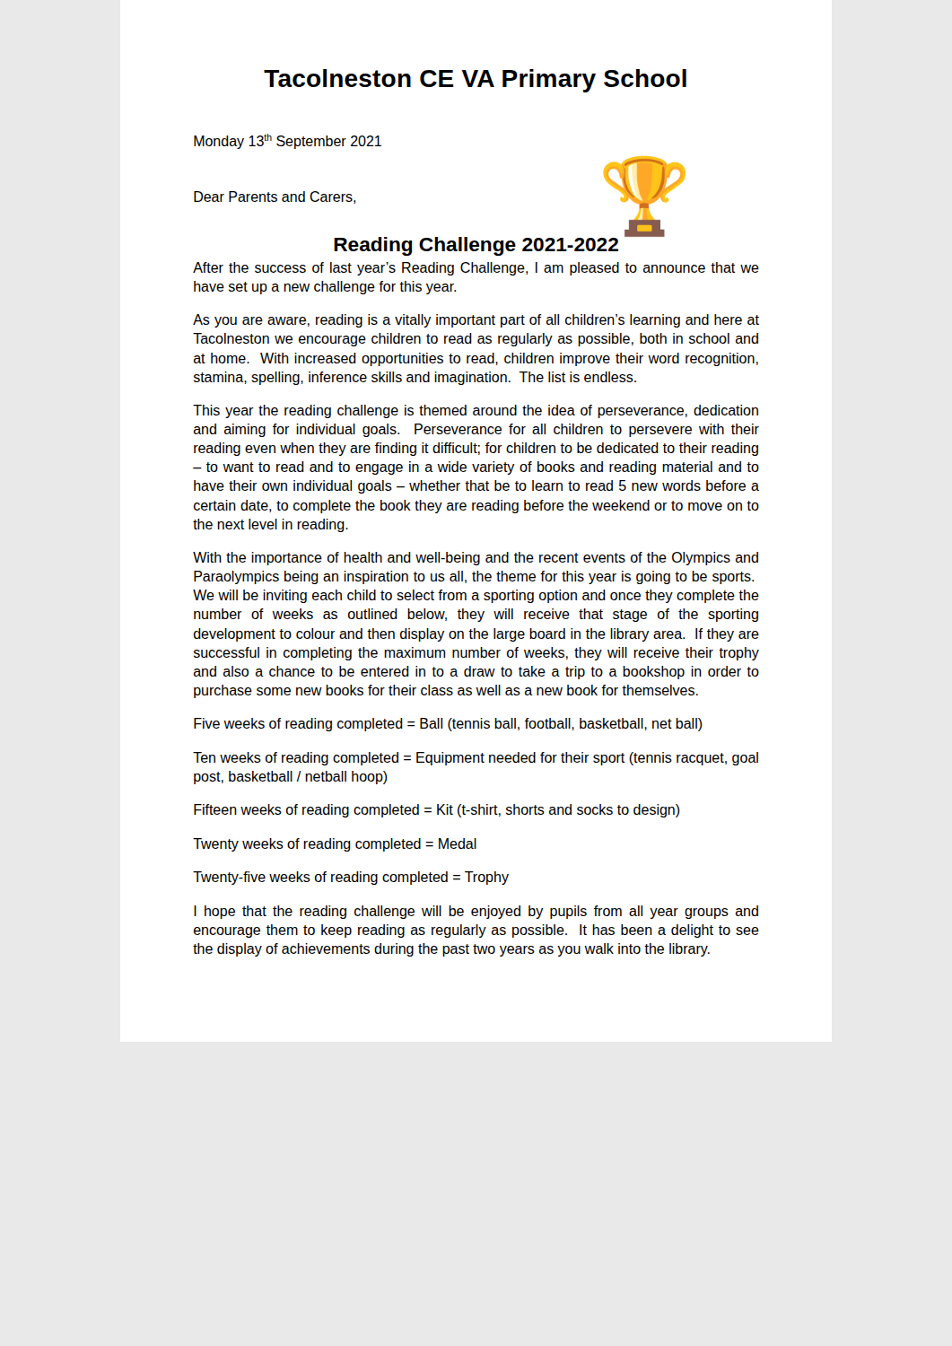Tacolneston CE VA Primary School
Monday 13th September 2021
🏆
Dear Parents and Carers,
Reading Challenge 2021-2022
After the success of last year’s Reading Challenge, I am pleased to announce that we have set up a new challenge for this year.
As you are aware, reading is a vitally important part of all children’s learning and here at Tacolneston we encourage children to read as regularly as possible, both in school and at home. With increased opportunities to read, children improve their word recognition, stamina, spelling, inference skills and imagination. The list is endless.
This year the reading challenge is themed around the idea of perseverance, dedication and aiming for individual goals. Perseverance for all children to persevere with their reading even when they are finding it difficult; for children to be dedicated to their reading – to want to read and to engage in a wide variety of books and reading material and to have their own individual goals – whether that be to learn to read 5 new words before a certain date, to complete the book they are reading before the weekend or to move on to the next level in reading.
With the importance of health and well-being and the recent events of the Olympics and Paraolympics being an inspiration to us all, the theme for this year is going to be sports. We will be inviting each child to select from a sporting option and once they complete the number of weeks as outlined below, they will receive that stage of the sporting development to colour and then display on the large board in the library area. If they are successful in completing the maximum number of weeks, they will receive their trophy and also a chance to be entered in to a draw to take a trip to a bookshop in order to purchase some new books for their class as well as a new book for themselves.
Five weeks of reading completed = Ball (tennis ball, football, basketball, net ball)
Ten weeks of reading completed = Equipment needed for their sport (tennis racquet, goal post, basketball / netball hoop)
Fifteen weeks of reading completed = Kit (t-shirt, shorts and socks to design)
Twenty weeks of reading completed = Medal
Twenty-five weeks of reading completed = Trophy
I hope that the reading challenge will be enjoyed by pupils from all year groups and encourage them to keep reading as regularly as possible. It has been a delight to see the display of achievements during the past two years as you walk into the library.